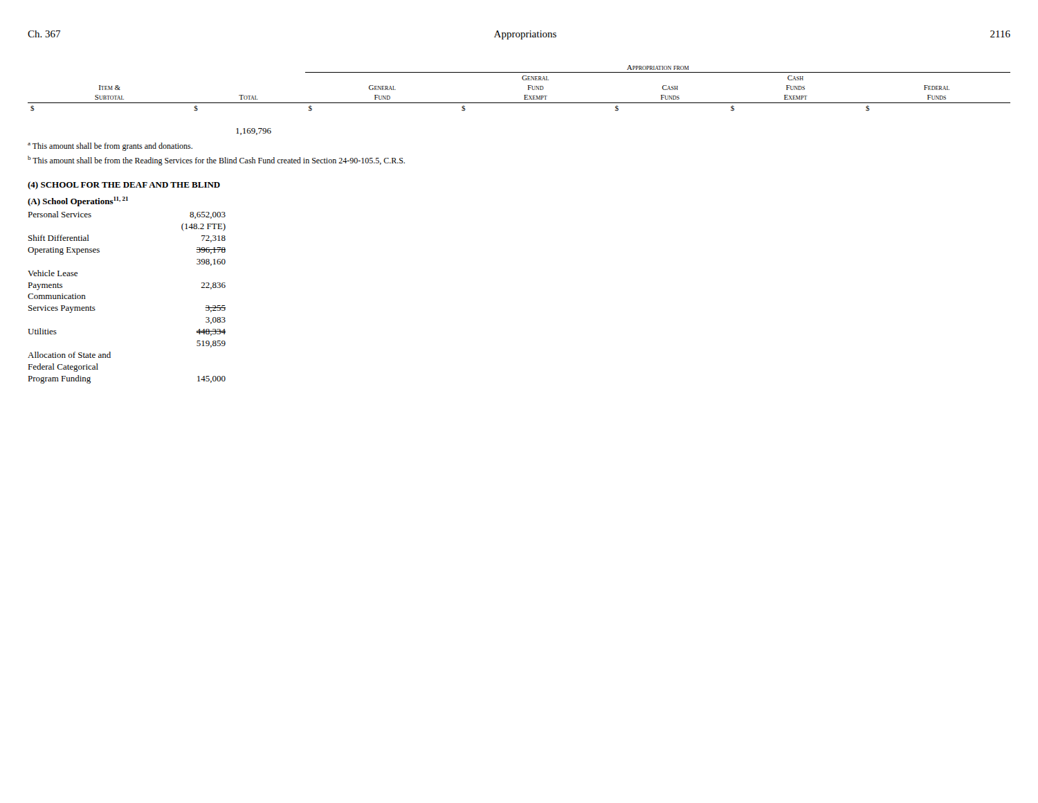Ch. 367
Appropriations
2116
| | | Appropriation from |
| Item & Subtotal | Total | General Fund | General Fund Exempt | Cash Funds | Cash Funds Exempt | Federal Funds |
| $ | $ | $ | $ | $ | $ | $ |
1,169,796
a This amount shall be from grants and donations.
b This amount shall be from the Reading Services for the Blind Cash Fund created in Section 24-90-105.5, C.R.S.
(4) SCHOOL FOR THE DEAF AND THE BLIND
(A) School Operations11, 21
| Personal Services | 8,652,003 |
| | (148.2 FTE) |
| Shift Differential | 72,318 |
| Operating Expenses | 396,178 |
| | 398,160 |
| Vehicle Lease Payments | 22,836 |
| Communication Services Payments | 3,255 |
| | 3,083 |
| Utilities | 448,334 |
| | 519,859 |
| Allocation of State and Federal Categorical Program Funding | 145,000 |